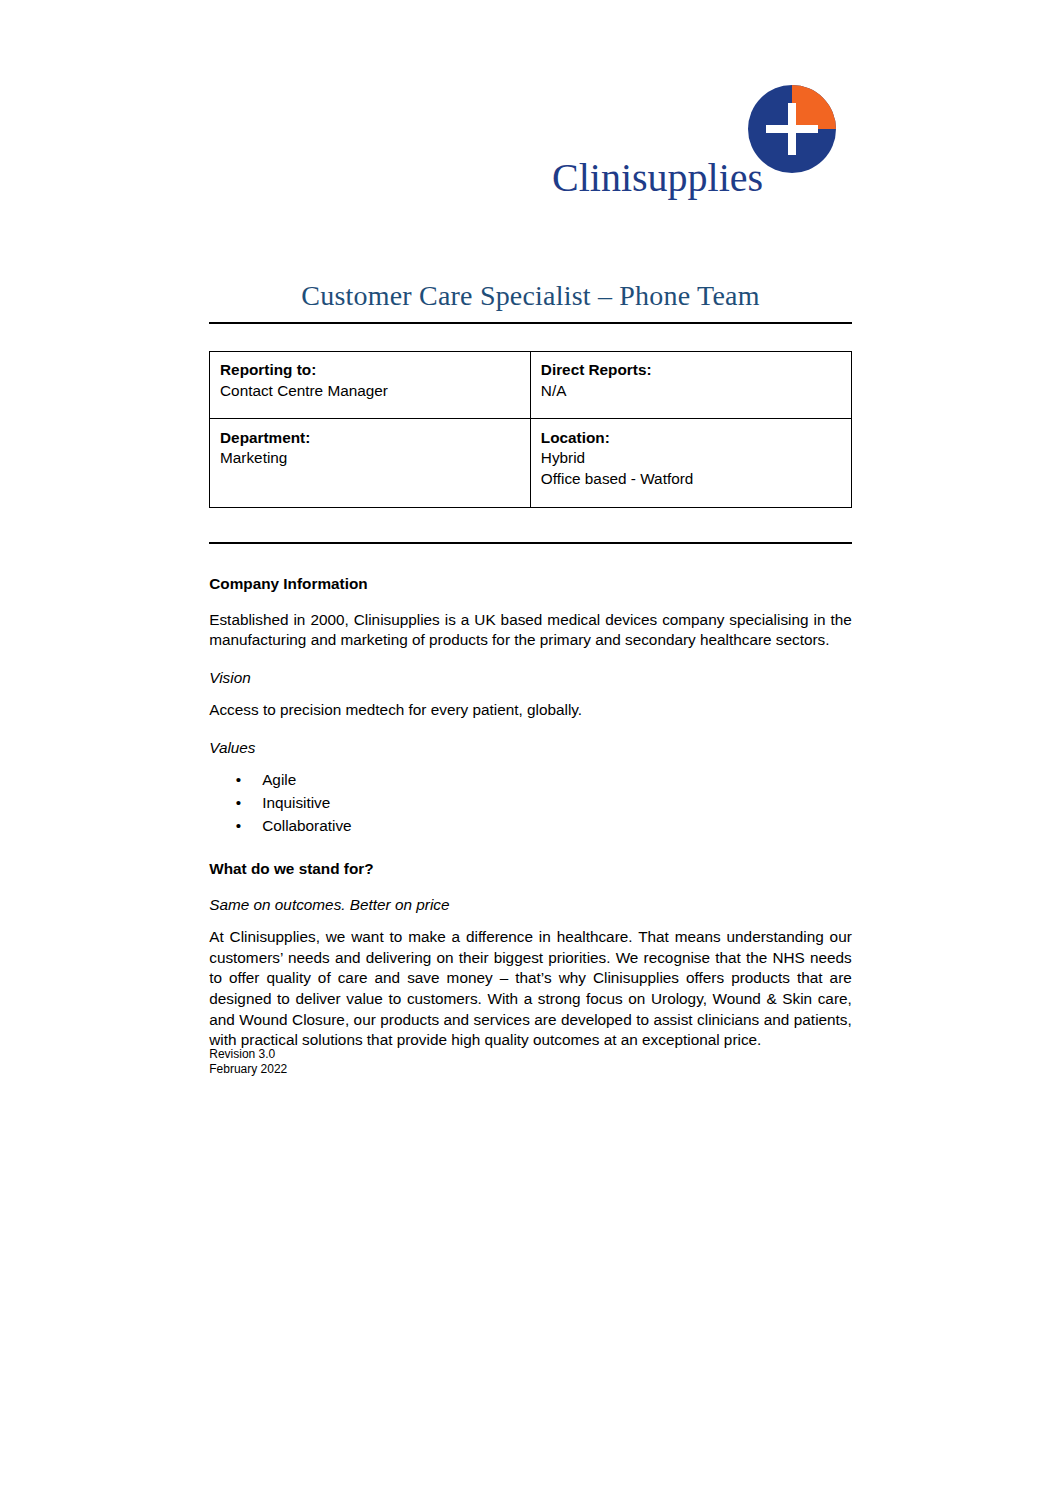Clinisupplies
Customer Care Specialist – Phone Team
| Reporting to: Contact Centre Manager | Direct Reports: N/A |
| Department: Marketing | Location: Hybrid Office based - Watford |
Company Information
Established in 2000, Clinisupplies is a UK based medical devices company specialising in the manufacturing and marketing of products for the primary and secondary healthcare sectors.
Vision
Access to precision medtech for every patient, globally.
Values
Agile
Inquisitive
Collaborative
What do we stand for?
Same on outcomes. Better on price
At Clinisupplies, we want to make a difference in healthcare. That means understanding our customers’ needs and delivering on their biggest priorities. We recognise that the NHS needs to offer quality of care and save money – that’s why Clinisupplies offers products that are designed to deliver value to customers. With a strong focus on Urology, Wound & Skin care, and Wound Closure, our products and services are developed to assist clinicians and patients, with practical solutions that provide high quality outcomes at an exceptional price.
Revision 3.0
February 2022